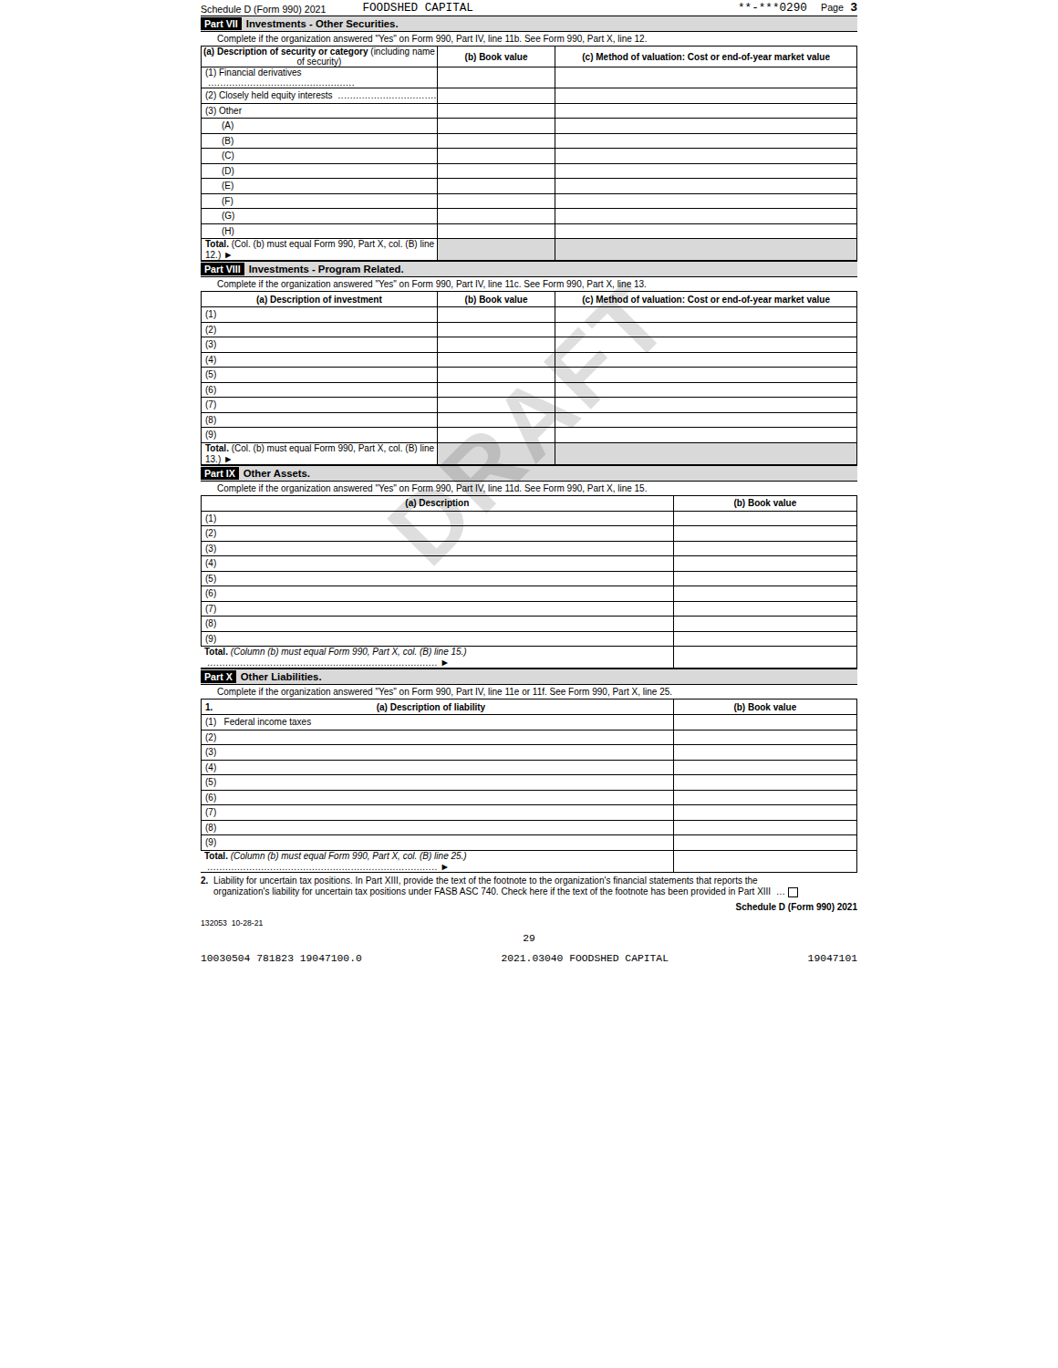DRAFT
Schedule D (Form 990) 2021
FOODSHED CAPITAL
**-***0290 Page 3
Part VII Investments - Other Securities.
Complete if the organization answered "Yes" on Form 990, Part IV, line 11b. See Form 990, Part X, line 12.
| (a) Description of security or category (including name of security) | (b) Book value | (c) Method of valuation: Cost or end-of-year market value |
| --- | --- | --- |
| (1) Financial derivatives ................................................. | | |
| (2) Closely held equity interests ................................. | | |
| (3) Other | | |
| (A) | | |
| (B) | | |
| (C) | | |
| (D) | | |
| (E) | | |
| (F) | | |
| (G) | | |
| (H) | | |
| Total. (Col. (b) must equal Form 990, Part X, col. (B) line 12.) ► | | |
Part VIII Investments - Program Related.
Complete if the organization answered "Yes" on Form 990, Part IV, line 11c. See Form 990, Part X, line 13.
| (a) Description of investment | (b) Book value | (c) Method of valuation: Cost or end-of-year market value |
| --- | --- | --- |
| (1) | | |
| (2) | | |
| (3) | | |
| (4) | | |
| (5) | | |
| (6) | | |
| (7) | | |
| (8) | | |
| (9) | | |
| Total. (Col. (b) must equal Form 990, Part X, col. (B) line 13.) ► | | |
Part IX Other Assets.
Complete if the organization answered "Yes" on Form 990, Part IV, line 11d. See Form 990, Part X, line 15.
| (a) Description | (b) Book value |
| --- | --- |
| (1) | |
| (2) | |
| (3) | |
| (4) | |
| (5) | |
| (6) | |
| (7) | |
| (8) | |
| (9) | |
| Total. (Column (b) must equal Form 990, Part X, col. (B) line 15.) ............................................................................. ► | |
Part X Other Liabilities.
Complete if the organization answered "Yes" on Form 990, Part IV, line 11e or 11f. See Form 990, Part X, line 25.
| 1. (a) Description of liability | (b) Book value |
| --- | --- |
| (1) Federal income taxes | |
| (2) | |
| (3) | |
| (4) | |
| (5) | |
| (6) | |
| (7) | |
| (8) | |
| (9) | |
| Total. (Column (b) must equal Form 990, Part X, col. (B) line 25.) ............................................................................. ► | |
2. Liability for uncertain tax positions. In Part XIII, provide the text of the footnote to the organization's financial statements that reports the
organization's liability for uncertain tax positions under FASB ASC 740. Check here if the text of the footnote has been provided in Part XIII ...
Schedule D (Form 990) 2021
132053 10-28-21
29
10030504 781823 19047100.0
2021.03040 FOODSHED CAPITAL
19047101